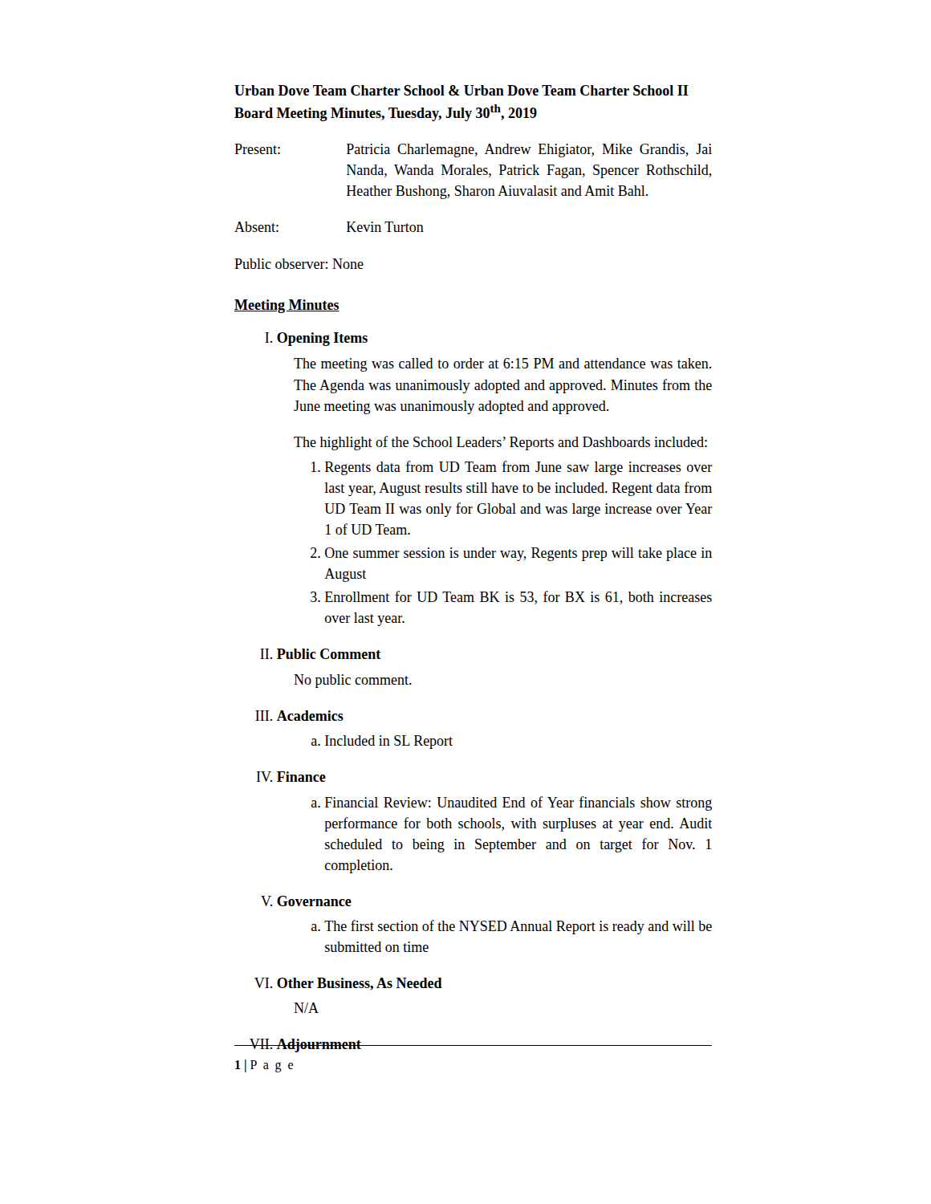Urban Dove Team Charter School & Urban Dove Team Charter School II
Board Meeting Minutes, Tuesday, July 30th, 2019
Present:
Patricia Charlemagne, Andrew Ehigiator, Mike Grandis, Jai Nanda, Wanda Morales, Patrick Fagan, Spencer Rothschild, Heather Bushong, Sharon Aiuvalasit and Amit Bahl.
Absent:
Kevin Turton
Public observer: None
Meeting Minutes
Opening Items
The meeting was called to order at 6:15 PM and attendance was taken. The Agenda was unanimously adopted and approved. Minutes from the June meeting was unanimously adopted and approved.
The highlight of the School Leaders’ Reports and Dashboards included:
Regents data from UD Team from June saw large increases over last year, August results still have to be included. Regent data from UD Team II was only for Global and was large increase over Year 1 of UD Team.
One summer session is under way, Regents prep will take place in August
Enrollment for UD Team BK is 53, for BX is 61, both increases over last year.
Public Comment
No public comment.
Academics
Included in SL Report
Finance
Financial Review: Unaudited End of Year financials show strong performance for both schools, with surpluses at year end. Audit scheduled to being in September and on target for Nov. 1 completion.
Governance
The first section of the NYSED Annual Report is ready and will be submitted on time
Other Business, As Needed
N/A
Adjournment
1 | P a g e